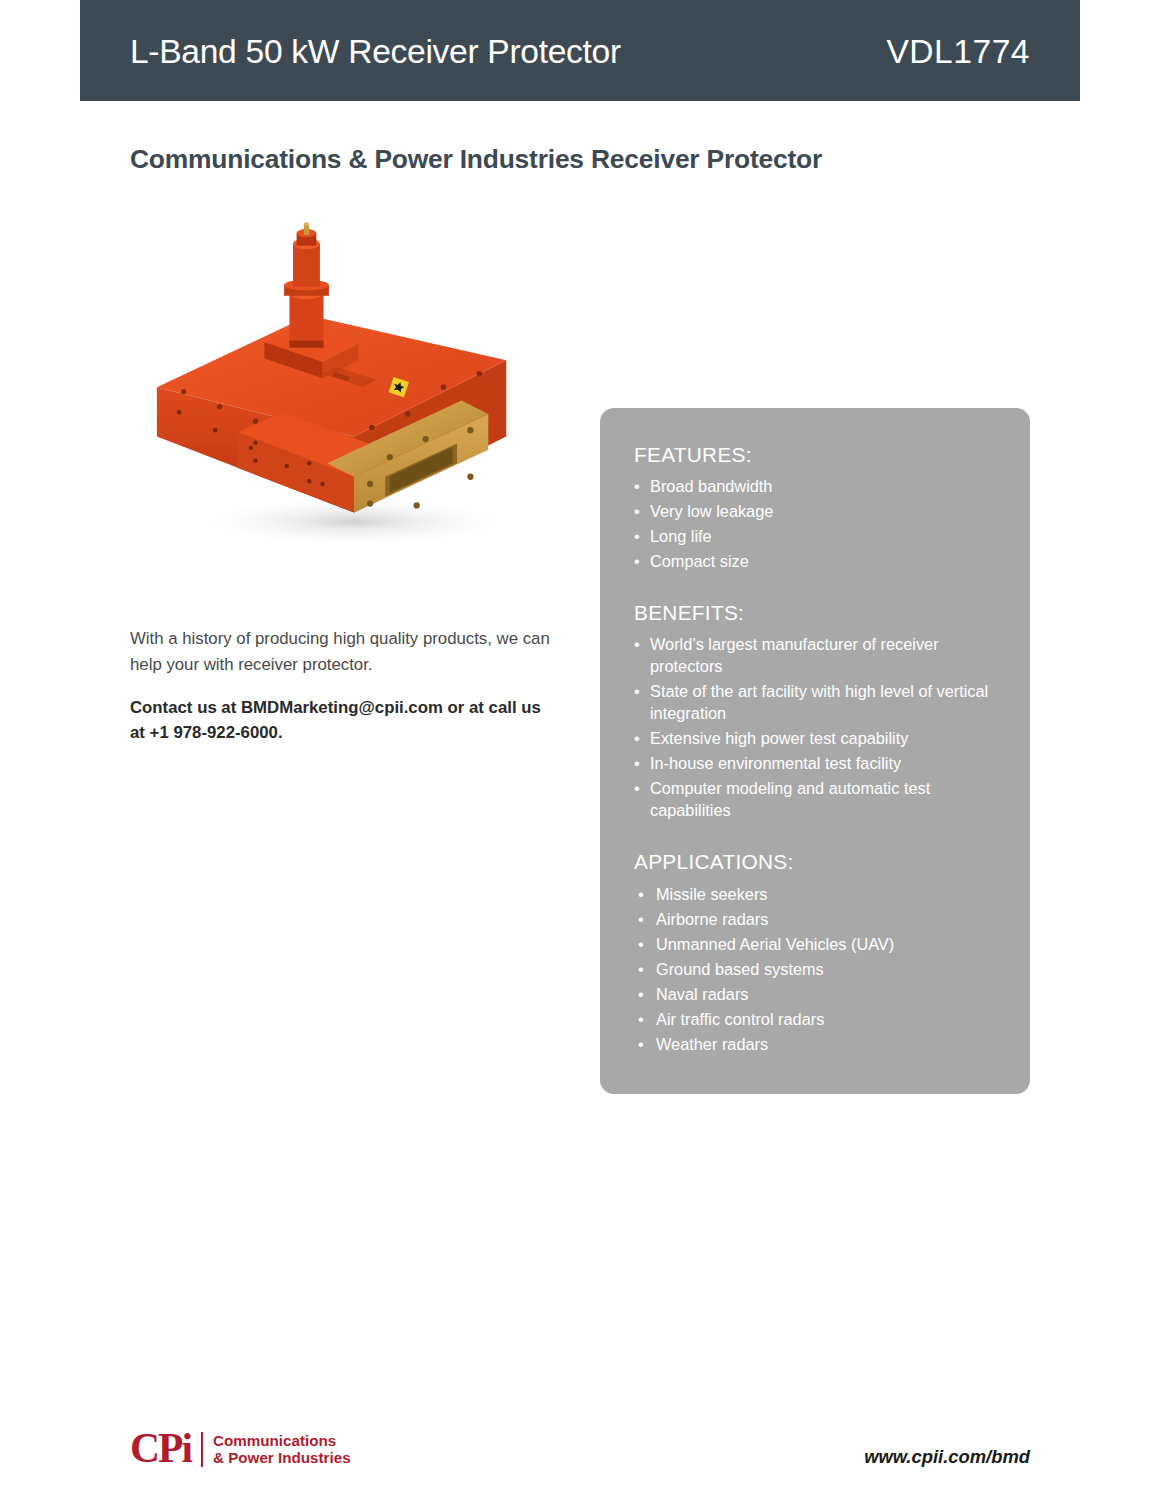L-Band 50 kW Receiver Protector
VDL1774
Communications & Power Industries Receiver Protector
With a history of producing high quality products, we can help your with receiver protector.
Contact us at BMDMarketing@cpii.com or at call us at +1 978-922-6000.
FEATURES:
Broad bandwidth
Very low leakage
Long life
Compact size
BENEFITS:
World’s largest manufacturer of receiver protectors
State of the art facility with high level of vertical integration
Extensive high power test capability
In-house environmental test facility
Computer modeling and automatic test capabilities
APPLICATIONS:
Missile seekers
Airborne radars
Unmanned Aerial Vehicles (UAV)
Ground based systems
Naval radars
Air traffic control radars
Weather radars
CPi Communications
& Power Industries
www.cpii.com/bmd